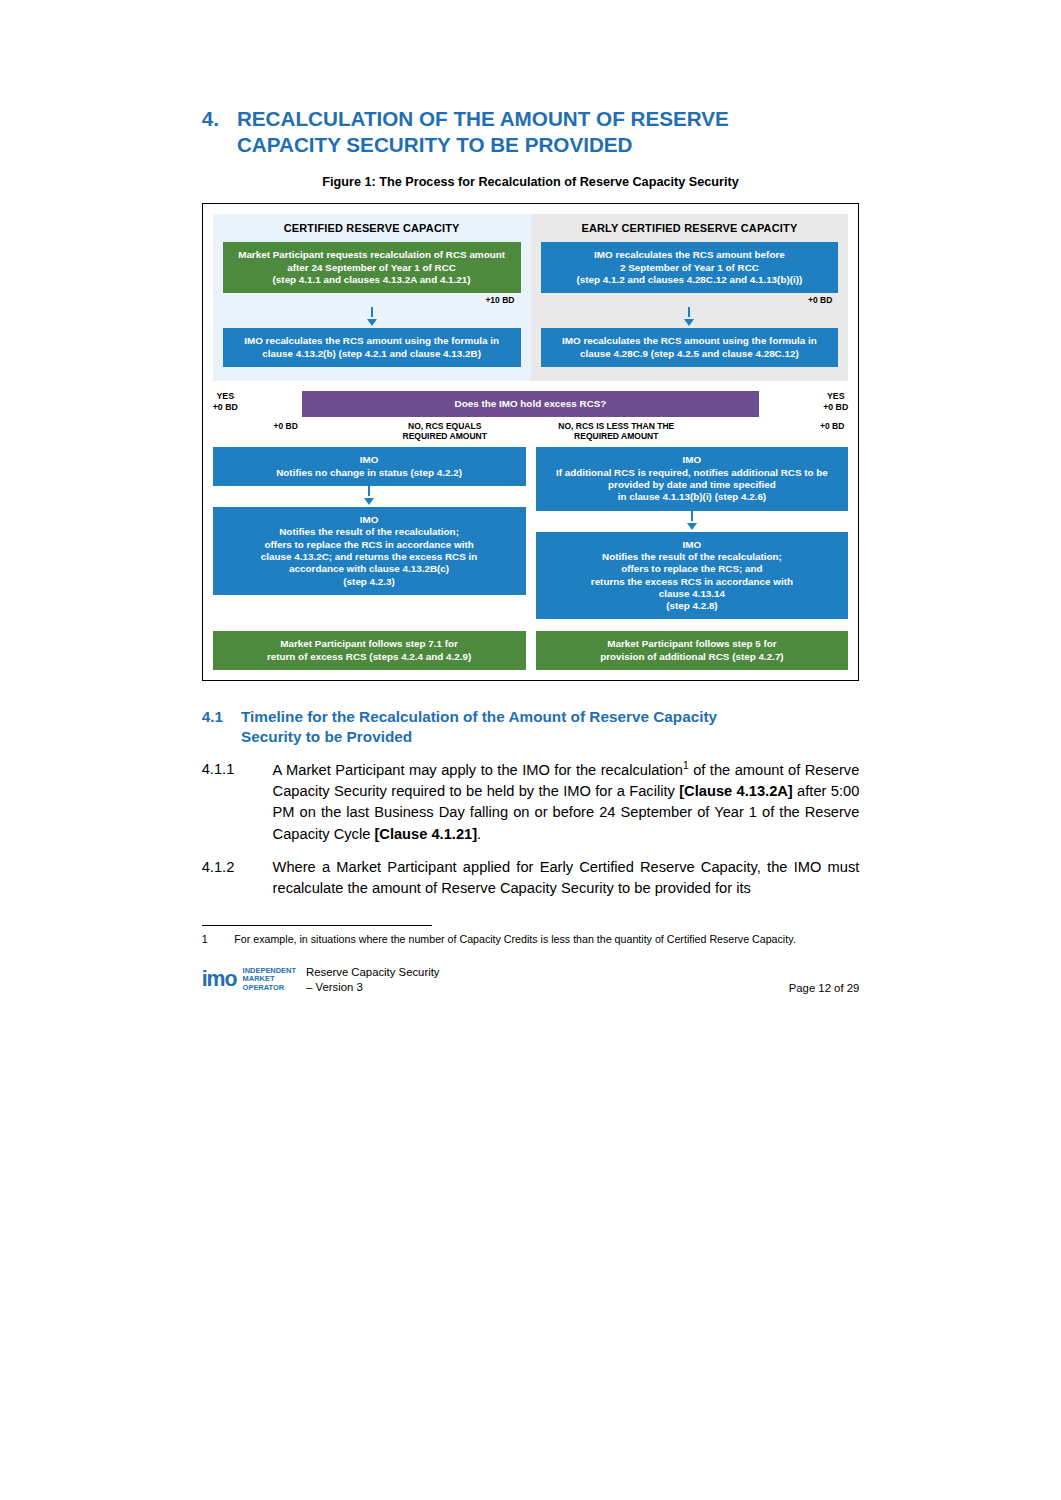4. RECALCULATION OF THE AMOUNT OF RESERVE
CAPACITY SECURITY TO BE PROVIDED
Figure 1: The Process for Recalculation of Reserve Capacity Security
CERTIFIED RESERVE CAPACITY
Market Participant requests recalculation of RCS amount
after 24 September of Year 1 of RCC
(step 4.1.1 and clauses 4.13.2A and 4.1.21)
+10 BD
IMO recalculates the RCS amount using the formula in
clause 4.13.2(b) (step 4.2.1 and clause 4.13.2B)
EARLY CERTIFIED RESERVE CAPACITY
IMO recalculates the RCS amount before
2 September of Year 1 of RCC
(step 4.1.2 and clauses 4.28C.12 and 4.1.13(b)(i))
+0 BD
IMO recalculates the RCS amount using the formula in
clause 4.28C.9 (step 4.2.5 and clause 4.28C.12)
YES
+0 BD
YES
+0 BD
Does the IMO hold excess RCS?
+0 BD NO, RCS EQUALS
REQUIRED AMOUNT NO, RCS IS LESS THAN THE
REQUIRED AMOUNT +0 BD
IMO
Notifies no change in status (step 4.2.2)
IMO
Notifies the result of the recalculation;
offers to replace the RCS in accordance with
clause 4.13.2C; and returns the excess RCS in
accordance with clause 4.13.2B(c)
(step 4.2.3)
IMO
If additional RCS is required, notifies additional RCS to be
provided by date and time specified
in clause 4.1.13(b)(i) (step 4.2.6)
IMO
Notifies the result of the recalculation;
offers to replace the RCS; and
returns the excess RCS in accordance with
clause 4.13.14
(step 4.2.8)
Market Participant follows step 7.1 for
return of excess RCS (steps 4.2.4 and 4.2.9)
Market Participant follows step 5 for
provision of additional RCS (step 4.2.7)
4.1 Timeline for the Recalculation of the Amount of Reserve Capacity
Security to be Provided
4.1.1 A Market Participant may apply to the IMO for the recalculation1 of the amount of Reserve Capacity Security required to be held by the IMO for a Facility [Clause 4.13.2A] after 5:00 PM on the last Business Day falling on or before 24 September of Year 1 of the Reserve Capacity Cycle [Clause 4.1.21].
4.1.2 Where a Market Participant applied for Early Certified Reserve Capacity, the IMO must recalculate the amount of Reserve Capacity Security to be provided for its
1 For example, in situations where the number of Capacity Credits is less than the quantity of Certified Reserve Capacity.
imo Independent
Market
Operator
Reserve Capacity Security
– Version 3
Page 12 of 29